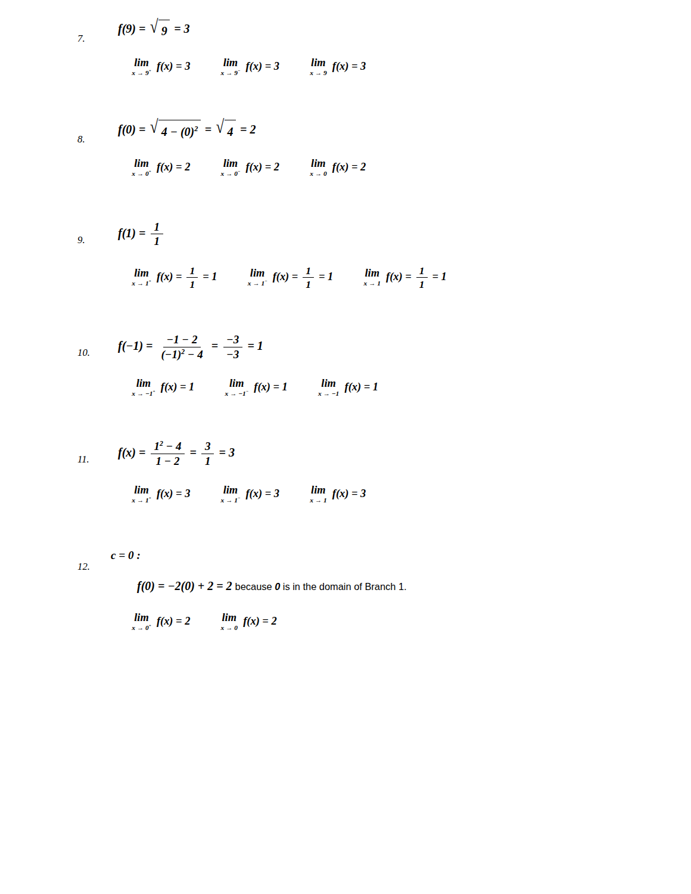f(9) = √9 = 3
lim x → 9+ f(x) = 3 lim x → 9− f(x) = 3 lim x → 9 f(x) = 3
f(0) = √4 − (0)2 = √4 = 2
lim x → 0+ f(x) = 2 lim x → 0− f(x) = 2 lim x → 0 f(x) = 2
f(1) = 11
lim x → 1+ f(x) = 11 = 1 lim x → 1− f(x) = 11 = 1 lim x → 1 f(x) = 11 = 1
f(−1) = −1 − 2(−1)2 − 4 = −3−3 = 1
lim x → −1+ f(x) = 1 lim x → −1− f(x) = 1 lim x → −1 f(x) = 1
f(x) = 12 − 41 − 2 = 31 = 3
lim x → 1+ f(x) = 3 lim x → 1− f(x) = 3 lim x → 1 f(x) = 3
c = 0 :
f(0) = −2(0) + 2 = 2 because 0 is in the domain of Branch 1.
lim x → 0+ f(x) = 2 lim x → 0 f(x) = 2